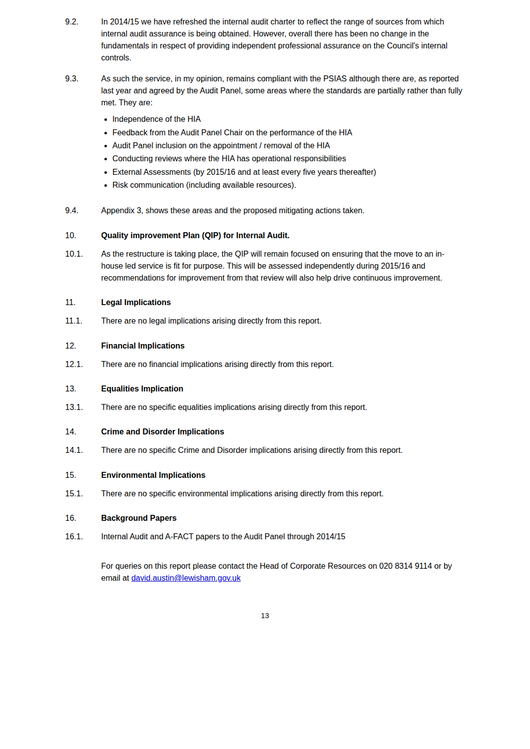9.2.
In 2014/15 we have refreshed the internal audit charter to reflect the range of sources from which internal audit assurance is being obtained. However, overall there has been no change in the fundamentals in respect of providing independent professional assurance on the Council's internal controls.
9.3.
As such the service, in my opinion, remains compliant with the PSIAS although there are, as reported last year and agreed by the Audit Panel, some areas where the standards are partially rather than fully met. They are:
Independence of the HIA
Feedback from the Audit Panel Chair on the performance of the HIA
Audit Panel inclusion on the appointment / removal of the HIA
Conducting reviews where the HIA has operational responsibilities
External Assessments (by 2015/16 and at least every five years thereafter)
Risk communication (including available resources).
9.4.
Appendix 3, shows these areas and the proposed mitigating actions taken.
10. Quality improvement Plan (QIP) for Internal Audit.
10.1.
As the restructure is taking place, the QIP will remain focused on ensuring that the move to an in-house led service is fit for purpose. This will be assessed independently during 2015/16 and recommendations for improvement from that review will also help drive continuous improvement.
11. Legal Implications
11.1.
There are no legal implications arising directly from this report.
12. Financial Implications
12.1.
There are no financial implications arising directly from this report.
13. Equalities Implication
13.1.
There are no specific equalities implications arising directly from this report.
14. Crime and Disorder Implications
14.1.
There are no specific Crime and Disorder implications arising directly from this report.
15. Environmental Implications
15.1.
There are no specific environmental implications arising directly from this report.
16. Background Papers
16.1.
Internal Audit and A-FACT papers to the Audit Panel through 2014/15
For queries on this report please contact the Head of Corporate Resources on 020 8314 9114 or by email at david.austin@lewisham.gov.uk
13